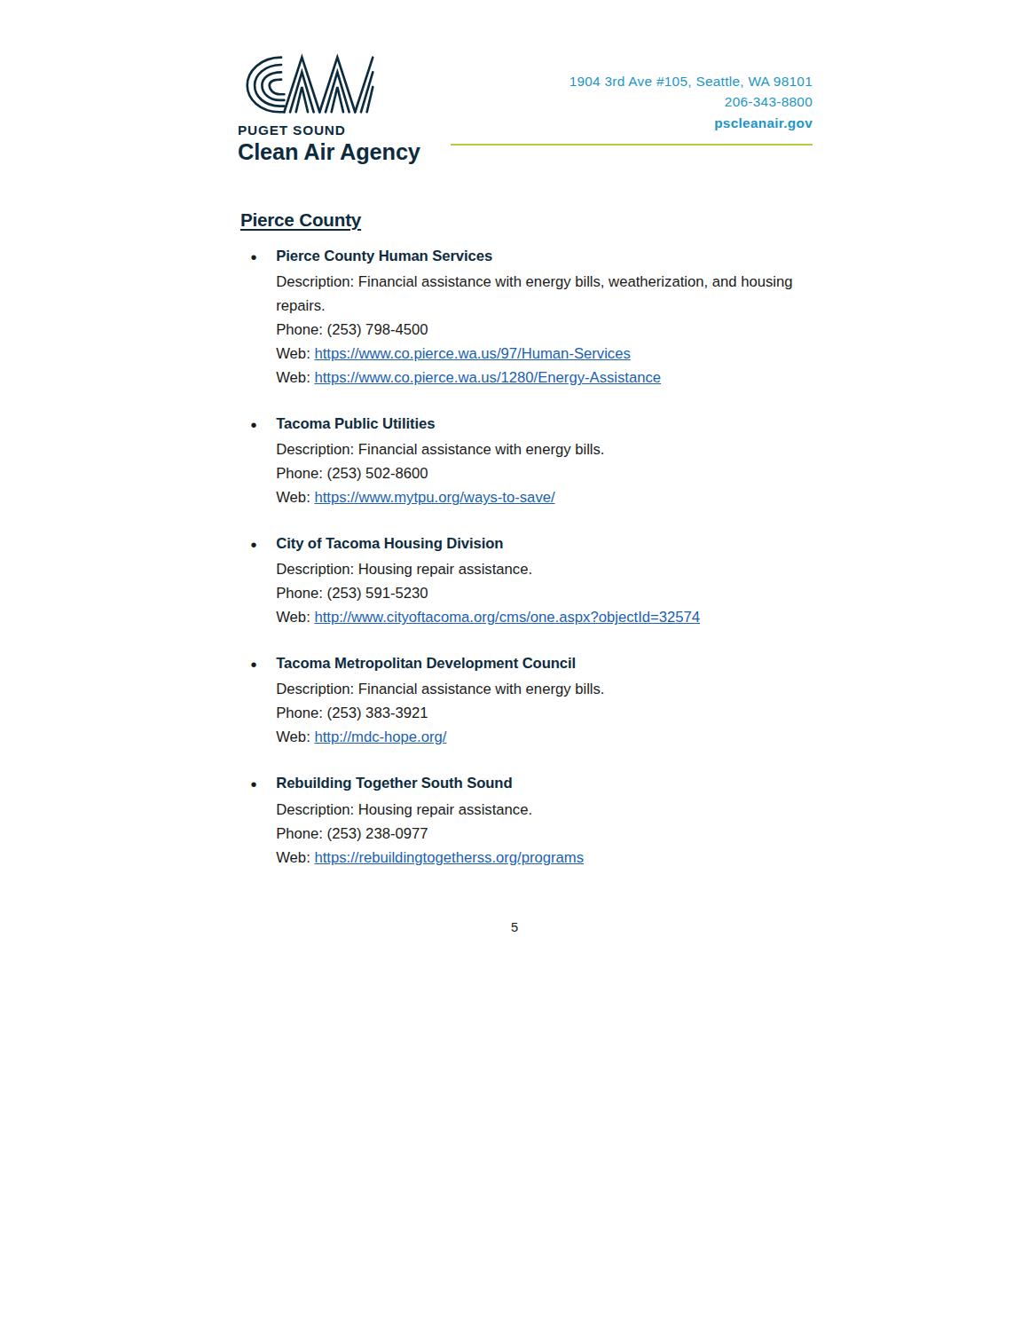PUGET SOUND Clean Air Agency
1904 3rd Ave #105, Seattle, WA 98101
206-343-8800
pscleanair.gov
Pierce County
Pierce County Human Services Description: Financial assistance with energy bills, weatherization, and housing repairs. Phone: (253) 798-4500 Web: https://www.co.pierce.wa.us/97/Human-Services Web: https://www.co.pierce.wa.us/1280/Energy-Assistance
Tacoma Public Utilities Description: Financial assistance with energy bills. Phone: (253) 502-8600 Web: https://www.mytpu.org/ways-to-save/
City of Tacoma Housing Division Description: Housing repair assistance. Phone: (253) 591-5230 Web: http://www.cityoftacoma.org/cms/one.aspx?objectId=32574
Tacoma Metropolitan Development Council Description: Financial assistance with energy bills. Phone: (253) 383-3921 Web: http://mdc-hope.org/
Rebuilding Together South Sound Description: Housing repair assistance. Phone: (253) 238-0977 Web: https://rebuildingtogetherss.org/programs
5